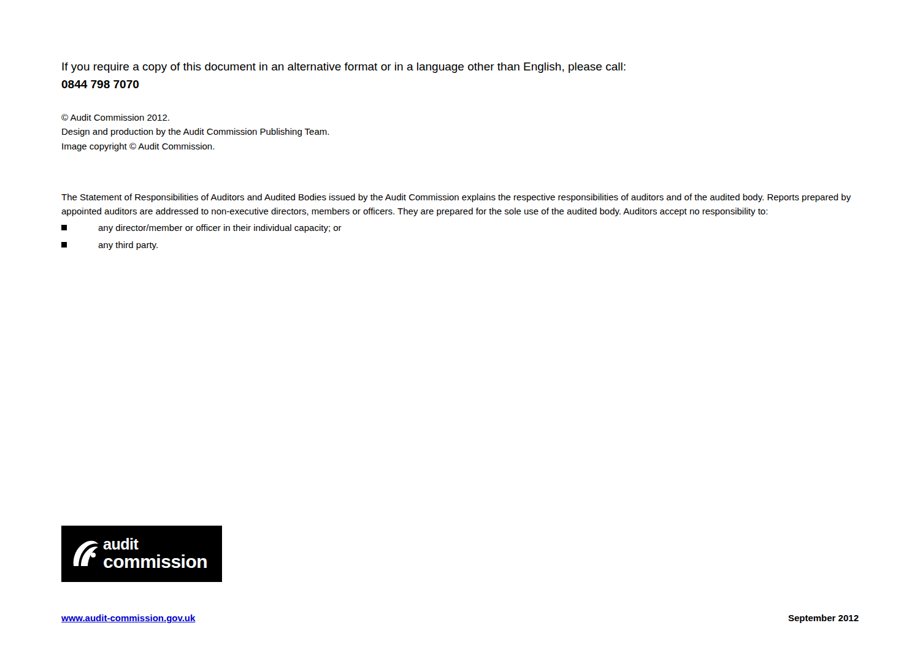If you require a copy of this document in an alternative format or in a language other than English, please call:
0844 798 7070
© Audit Commission 2012.
Design and production by the Audit Commission Publishing Team.
Image copyright © Audit Commission.
The Statement of Responsibilities of Auditors and Audited Bodies issued by the Audit Commission explains the respective responsibilities of auditors and of the audited body. Reports prepared by appointed auditors are addressed to non-executive directors, members or officers. They are prepared for the sole use of the audited body. Auditors accept no responsibility to:
any director/member or officer in their individual capacity; or
any third party.
audit commission
www.audit-commission.gov.uk September 2012